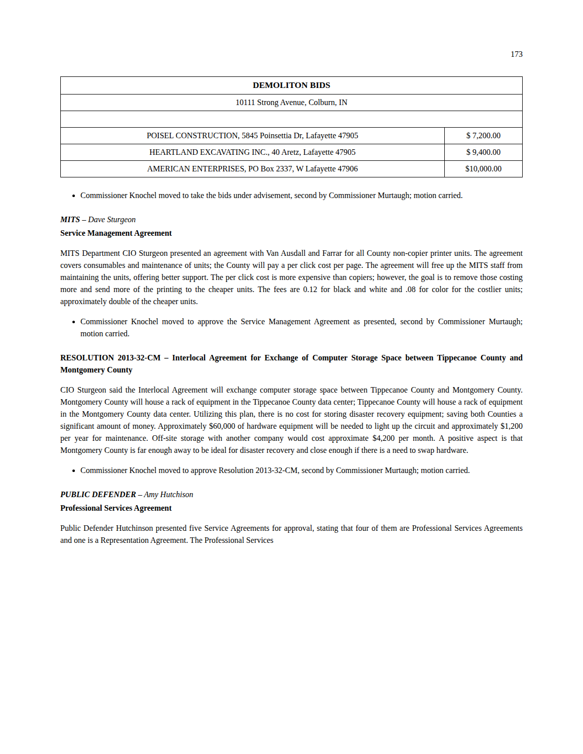173
| DEMOLITON BIDS |
| 10111 Strong Avenue, Colburn, IN |
| POISEL CONSTRUCTION, 5845 Poinsettia Dr, Lafayette 47905 | $ 7,200.00 |
| HEARTLAND EXCAVATING INC., 40 Aretz, Lafayette 47905 | $ 9,400.00 |
| AMERICAN ENTERPRISES, PO Box 2337, W Lafayette 47906 | $10,000.00 |
Commissioner Knochel moved to take the bids under advisement, second by Commissioner Murtaugh; motion carried.
MITS – Dave Sturgeon
Service Management Agreement
MITS Department CIO Sturgeon presented an agreement with Van Ausdall and Farrar for all County non-copier printer units. The agreement covers consumables and maintenance of units; the County will pay a per click cost per page. The agreement will free up the MITS staff from maintaining the units, offering better support. The per click cost is more expensive than copiers; however, the goal is to remove those costing more and send more of the printing to the cheaper units. The fees are 0.12 for black and white and .08 for color for the costlier units; approximately double of the cheaper units.
Commissioner Knochel moved to approve the Service Management Agreement as presented, second by Commissioner Murtaugh; motion carried.
RESOLUTION 2013-32-CM – Interlocal Agreement for Exchange of Computer Storage Space between Tippecanoe County and Montgomery County
CIO Sturgeon said the Interlocal Agreement will exchange computer storage space between Tippecanoe County and Montgomery County. Montgomery County will house a rack of equipment in the Tippecanoe County data center; Tippecanoe County will house a rack of equipment in the Montgomery County data center. Utilizing this plan, there is no cost for storing disaster recovery equipment; saving both Counties a significant amount of money. Approximately $60,000 of hardware equipment will be needed to light up the circuit and approximately $1,200 per year for maintenance. Off-site storage with another company would cost approximate $4,200 per month. A positive aspect is that Montgomery County is far enough away to be ideal for disaster recovery and close enough if there is a need to swap hardware.
Commissioner Knochel moved to approve Resolution 2013-32-CM, second by Commissioner Murtaugh; motion carried.
PUBLIC DEFENDER – Amy Hutchison
Professional Services Agreement
Public Defender Hutchinson presented five Service Agreements for approval, stating that four of them are Professional Services Agreements and one is a Representation Agreement. The Professional Services